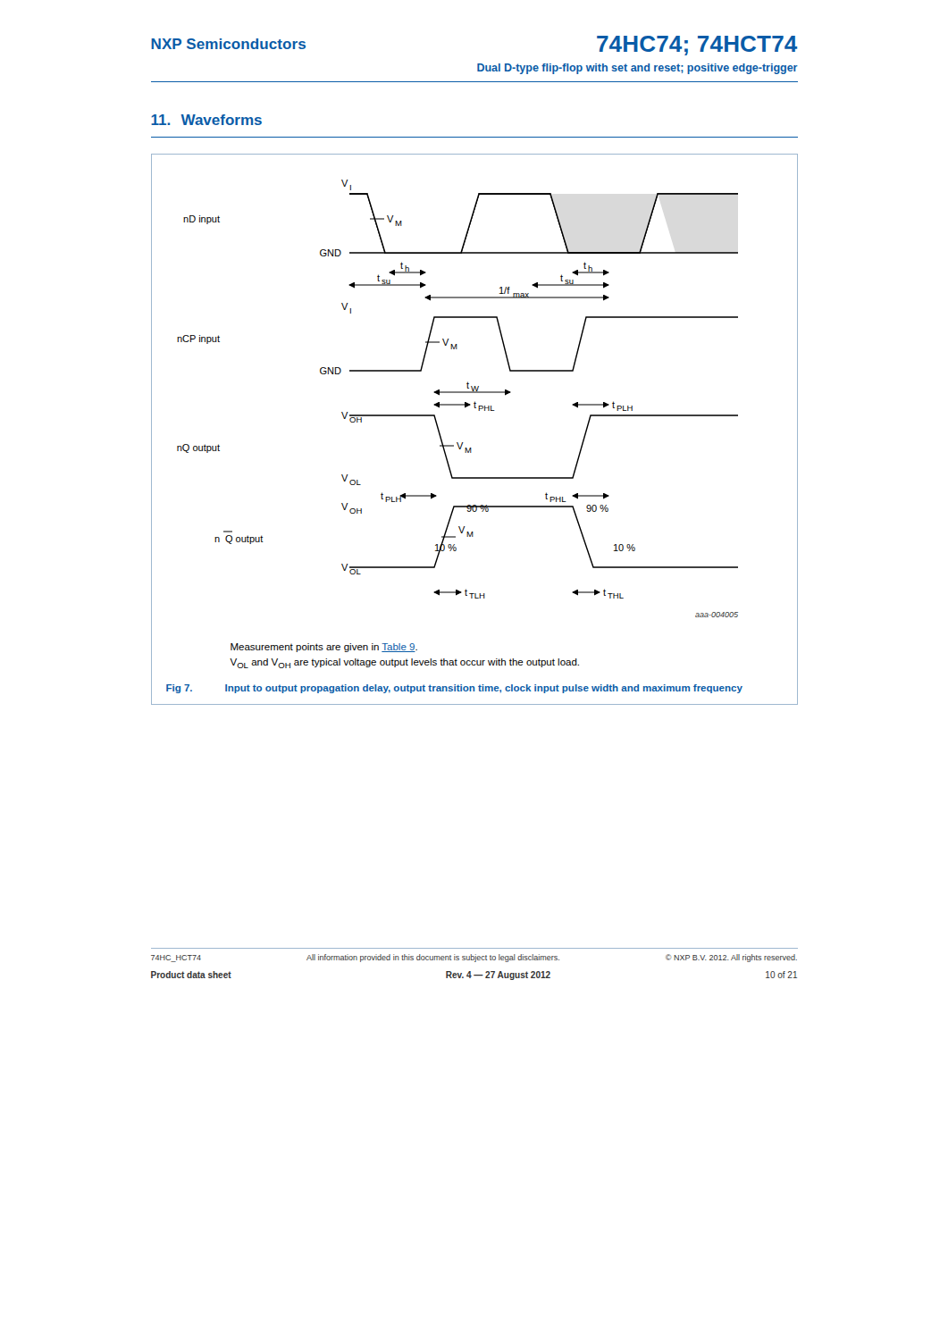NXP Semiconductors
74HC74; 74HCT74
Dual D-type flip-flop with set and reset; positive edge-trigger
11. Waveforms
nD input V I GND V M t h t su t h t su 1/f max nCP input V I GND V M t W nQ output V OH V OL V M t PHL t PLH n Q output V OH V OL V M 90 % 10 % 90 % 10 % t PLH t PHL t TLH t THL aaa-004005
Measurement points are given in Table 9.
VOL and VOH are typical voltage output levels that occur with the output load.
Fig 7. Input to output propagation delay, output transition time, clock input pulse width and maximum frequency
74HC_HCT74
All information provided in this document is subject to legal disclaimers.
© NXP B.V. 2012. All rights reserved.
Product data sheet
Rev. 4 — 27 August 2012
10 of 21